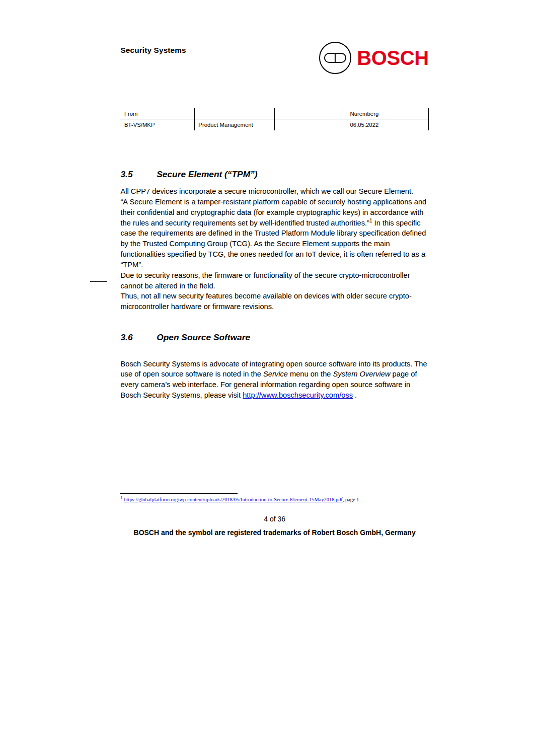Security Systems
BOSCH
| From | | | Nuremberg |
| BT-VS/MKP | Product Management | | 06.05.2022 |
3.5 Secure Element (“TPM”)
All CPP7 devices incorporate a secure microcontroller, which we call our Secure Element.
“A Secure Element is a tamper-resistant platform capable of securely hosting applications and their confidential and cryptographic data (for example cryptographic keys) in accordance with the rules and security requirements set by well-identified trusted authorities.”1 In this specific case the requirements are defined in the Trusted Platform Module library specification defined by the Trusted Computing Group (TCG). As the Secure Element supports the main functionalities specified by TCG, the ones needed for an IoT device, it is often referred to as a “TPM”.
Due to security reasons, the firmware or functionality of the secure crypto-microcontroller cannot be altered in the field.
Thus, not all new security features become available on devices with older secure crypto-microcontroller hardware or firmware revisions.
3.6 Open Source Software
Bosch Security Systems is advocate of integrating open source software into its products. The use of open source software is noted in the Service menu on the System Overview page of every camera’s web interface. For general information regarding open source software in Bosch Security Systems, please visit http://www.boschsecurity.com/oss .
1 https://globalplatform.org/wp-content/uploads/2018/05/Introduction-to-Secure-Element-15May2018.pdf, page 1
4 of 36
BOSCH and the symbol are registered trademarks of Robert Bosch GmbH, Germany